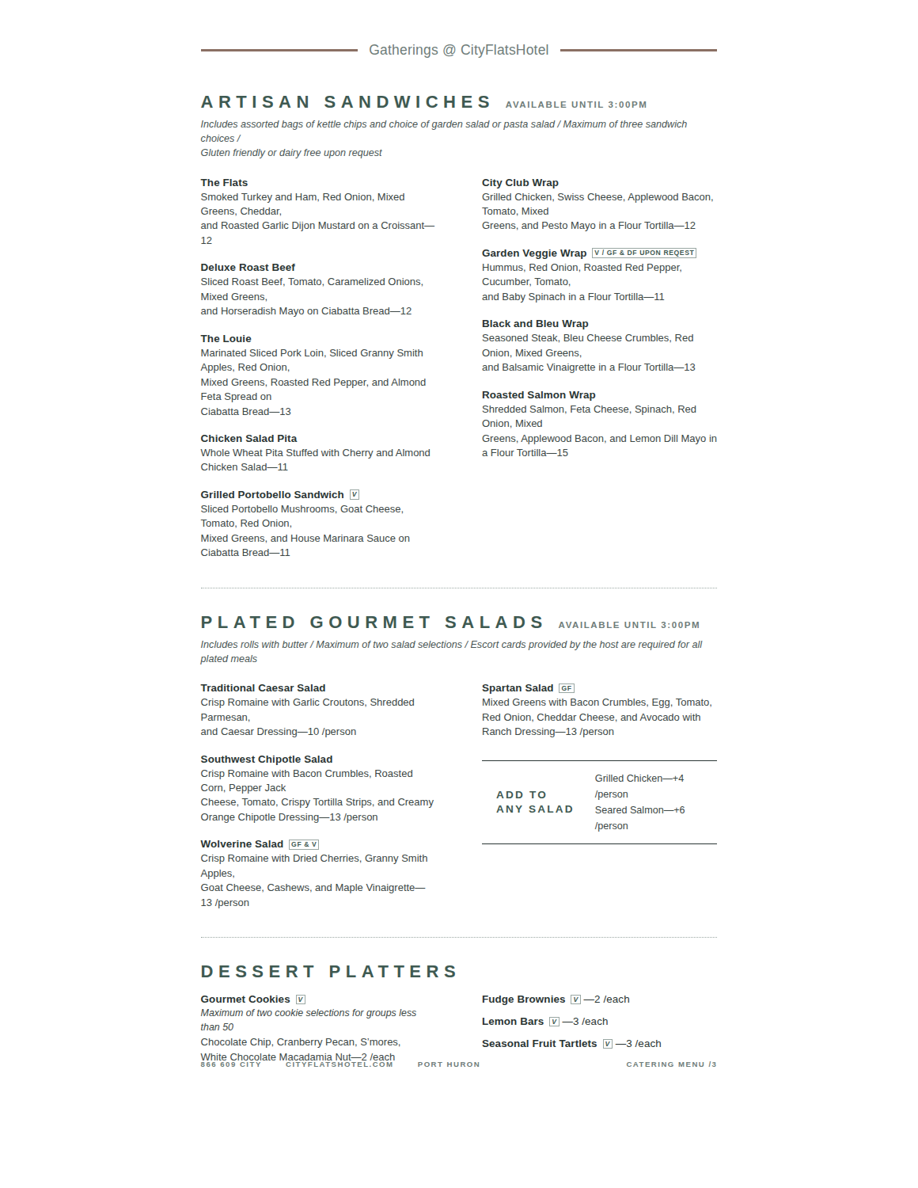Gatherings @ CityFlatsHotel
ARTISAN SANDWICHES AVAILABLE UNTIL 3:00PM
Includes assorted bags of kettle chips and choice of garden salad or pasta salad / Maximum of three sandwich choices /
Gluten friendly or dairy free upon request
The Flats
Smoked Turkey and Ham, Red Onion, Mixed Greens, Cheddar,
and Roasted Garlic Dijon Mustard on a Croissant—12
Deluxe Roast Beef
Sliced Roast Beef, Tomato, Caramelized Onions, Mixed Greens,
and Horseradish Mayo on Ciabatta Bread—12
The Louie
Marinated Sliced Pork Loin, Sliced Granny Smith Apples, Red Onion,
Mixed Greens, Roasted Red Pepper, and Almond Feta Spread on
Ciabatta Bread—13
Chicken Salad Pita
Whole Wheat Pita Stuffed with Cherry and Almond Chicken Salad—11
Grilled Portobello Sandwich V
Sliced Portobello Mushrooms, Goat Cheese, Tomato, Red Onion,
Mixed Greens, and House Marinara Sauce on Ciabatta Bread—11
City Club Wrap
Grilled Chicken, Swiss Cheese, Applewood Bacon, Tomato, Mixed
Greens, and Pesto Mayo in a Flour Tortilla—12
Garden Veggie Wrap V / GF & DF UPON REQEST
Hummus, Red Onion, Roasted Red Pepper, Cucumber, Tomato,
and Baby Spinach in a Flour Tortilla—11
Black and Bleu Wrap
Seasoned Steak, Bleu Cheese Crumbles, Red Onion, Mixed Greens,
and Balsamic Vinaigrette in a Flour Tortilla—13
Roasted Salmon Wrap
Shredded Salmon, Feta Cheese, Spinach, Red Onion, Mixed
Greens, Applewood Bacon, and Lemon Dill Mayo in
a Flour Tortilla—15
PLATED GOURMET SALADS AVAILABLE UNTIL 3:00PM
Includes rolls with butter / Maximum of two salad selections / Escort cards provided by the host are required for all plated meals
Traditional Caesar Salad
Crisp Romaine with Garlic Croutons, Shredded Parmesan,
and Caesar Dressing—10 /person
Southwest Chipotle Salad
Crisp Romaine with Bacon Crumbles, Roasted Corn, Pepper Jack
Cheese, Tomato, Crispy Tortilla Strips, and Creamy
Orange Chipotle Dressing—13 /person
Wolverine Salad GF & V
Crisp Romaine with Dried Cherries, Granny Smith Apples,
Goat Cheese, Cashews, and Maple Vinaigrette—13 /person
Spartan Salad GF
Mixed Greens with Bacon Crumbles, Egg, Tomato,
Red Onion, Cheddar Cheese, and Avocado with
Ranch Dressing—13 /person
ADD TO
ANY SALAD
Grilled Chicken—+4 /person
Seared Salmon—+6 /person
DESSERT PLATTERS
Gourmet Cookies V
Maximum of two cookie selections for groups less than 50
Chocolate Chip, Cranberry Pecan, S’mores,
White Chocolate Macadamia Nut—2 /each
Fudge Brownies V —2 /each
Lemon Bars V —3 /each
Seasonal Fruit Tartlets V —3 /each
866 609 CITY CITYFLATSHOTEL.COM PORT HURON
CATERING MENU /3